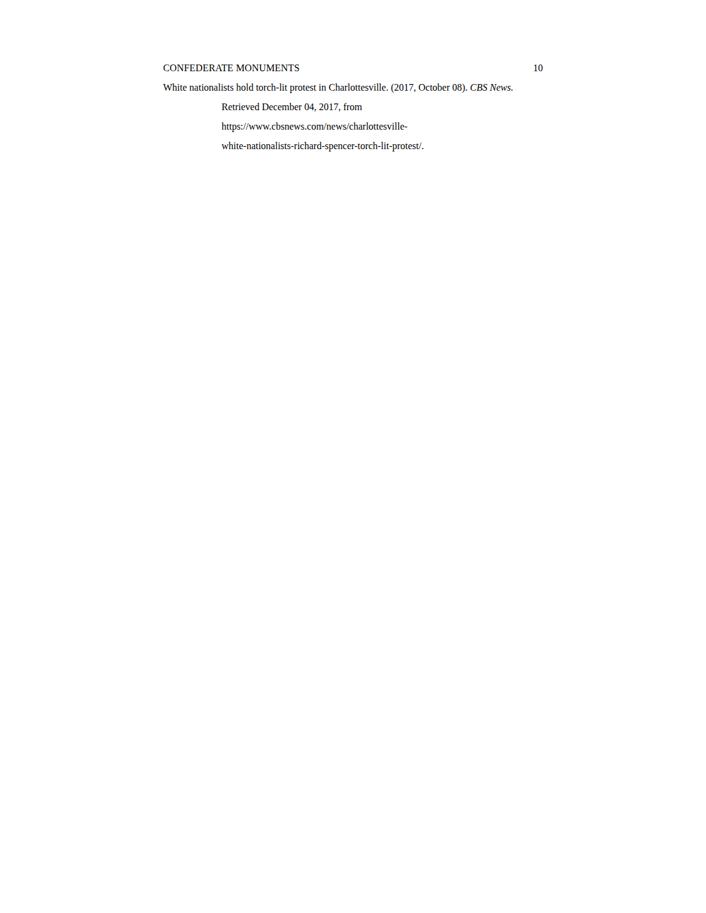Confederate Monuments 10
White nationalists hold torch-lit protest in Charlottesville. (2017, October 08). CBS News. Retrieved December 04, 2017, from https://www.cbsnews.com/news/charlottesville- white-nationalists-richard-spencer-torch-lit-protest/.